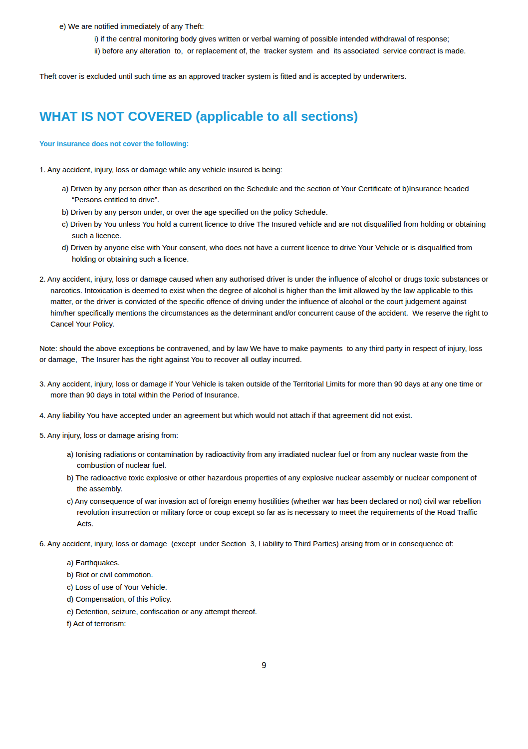e) We are notified immediately of any Theft:
i) if the central monitoring body gives written or verbal warning of possible intended withdrawal of response;
ii) before any alteration to, or replacement of, the tracker system and its associated service contract is made.
Theft cover is excluded until such time as an approved tracker system is fitted and is accepted by underwriters.
WHAT IS NOT COVERED (applicable to all sections)
Your insurance does not cover the following:
1. Any accident, injury, loss or damage while any vehicle insured is being:
a) Driven by any person other than as described on the Schedule and the section of Your Certificate of b)Insurance headed “Persons entitled to drive”.
b) Driven by any person under, or over the age specified on the policy Schedule.
c) Driven by You unless You hold a current licence to drive The Insured vehicle and are not disqualified from holding or obtaining such a licence.
d) Driven by anyone else with Your consent, who does not have a current licence to drive Your Vehicle or is disqualified from holding or obtaining such a licence.
2. Any accident, injury, loss or damage caused when any authorised driver is under the influence of alcohol or drugs toxic substances or narcotics. Intoxication is deemed to exist when the degree of alcohol is higher than the limit allowed by the law applicable to this matter, or the driver is convicted of the specific offence of driving under the influence of alcohol or the court judgement against him/her specifically mentions the circumstances as the determinant and/or concurrent cause of the accident. We reserve the right to Cancel Your Policy.
Note: should the above exceptions be contravened, and by law We have to make payments to any third party in respect of injury, loss or damage, The Insurer has the right against You to recover all outlay incurred.
3. Any accident, injury, loss or damage if Your Vehicle is taken outside of the Territorial Limits for more than 90 days at any one time or more than 90 days in total within the Period of Insurance.
4. Any liability You have accepted under an agreement but which would not attach if that agreement did not exist.
5. Any injury, loss or damage arising from:
a) Ionising radiations or contamination by radioactivity from any irradiated nuclear fuel or from any nuclear waste from the combustion of nuclear fuel.
b) The radioactive toxic explosive or other hazardous properties of any explosive nuclear assembly or nuclear component of the assembly.
c) Any consequence of war invasion act of foreign enemy hostilities (whether war has been declared or not) civil war rebellion revolution insurrection or military force or coup except so far as is necessary to meet the requirements of the Road Traffic Acts.
6. Any accident, injury, loss or damage (except under Section 3, Liability to Third Parties) arising from or in consequence of:
a) Earthquakes.
b) Riot or civil commotion.
c) Loss of use of Your Vehicle.
d) Compensation, of this Policy.
e) Detention, seizure, confiscation or any attempt thereof.
f) Act of terrorism:
9